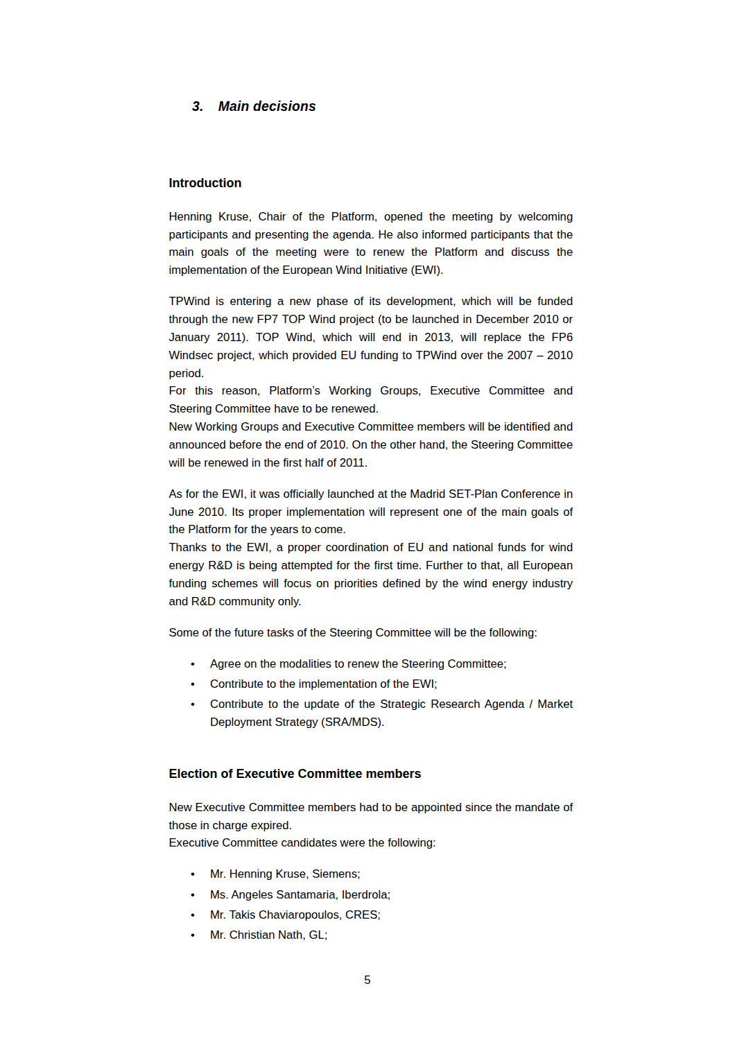3. Main decisions
Introduction
Henning Kruse, Chair of the Platform, opened the meeting by welcoming participants and presenting the agenda. He also informed participants that the main goals of the meeting were to renew the Platform and discuss the implementation of the European Wind Initiative (EWI).
TPWind is entering a new phase of its development, which will be funded through the new FP7 TOP Wind project (to be launched in December 2010 or January 2011). TOP Wind, which will end in 2013, will replace the FP6 Windsec project, which provided EU funding to TPWind over the 2007 – 2010 period.
For this reason, Platform’s Working Groups, Executive Committee and Steering Committee have to be renewed.
New Working Groups and Executive Committee members will be identified and announced before the end of 2010. On the other hand, the Steering Committee will be renewed in the first half of 2011.
As for the EWI, it was officially launched at the Madrid SET-Plan Conference in June 2010. Its proper implementation will represent one of the main goals of the Platform for the years to come.
Thanks to the EWI, a proper coordination of EU and national funds for wind energy R&D is being attempted for the first time. Further to that, all European funding schemes will focus on priorities defined by the wind energy industry and R&D community only.
Some of the future tasks of the Steering Committee will be the following:
Agree on the modalities to renew the Steering Committee;
Contribute to the implementation of the EWI;
Contribute to the update of the Strategic Research Agenda / Market Deployment Strategy (SRA/MDS).
Election of Executive Committee members
New Executive Committee members had to be appointed since the mandate of those in charge expired.
Executive Committee candidates were the following:
Mr. Henning Kruse, Siemens;
Ms. Angeles Santamaria, Iberdrola;
Mr. Takis Chaviaropoulos, CRES;
Mr. Christian Nath, GL;
5